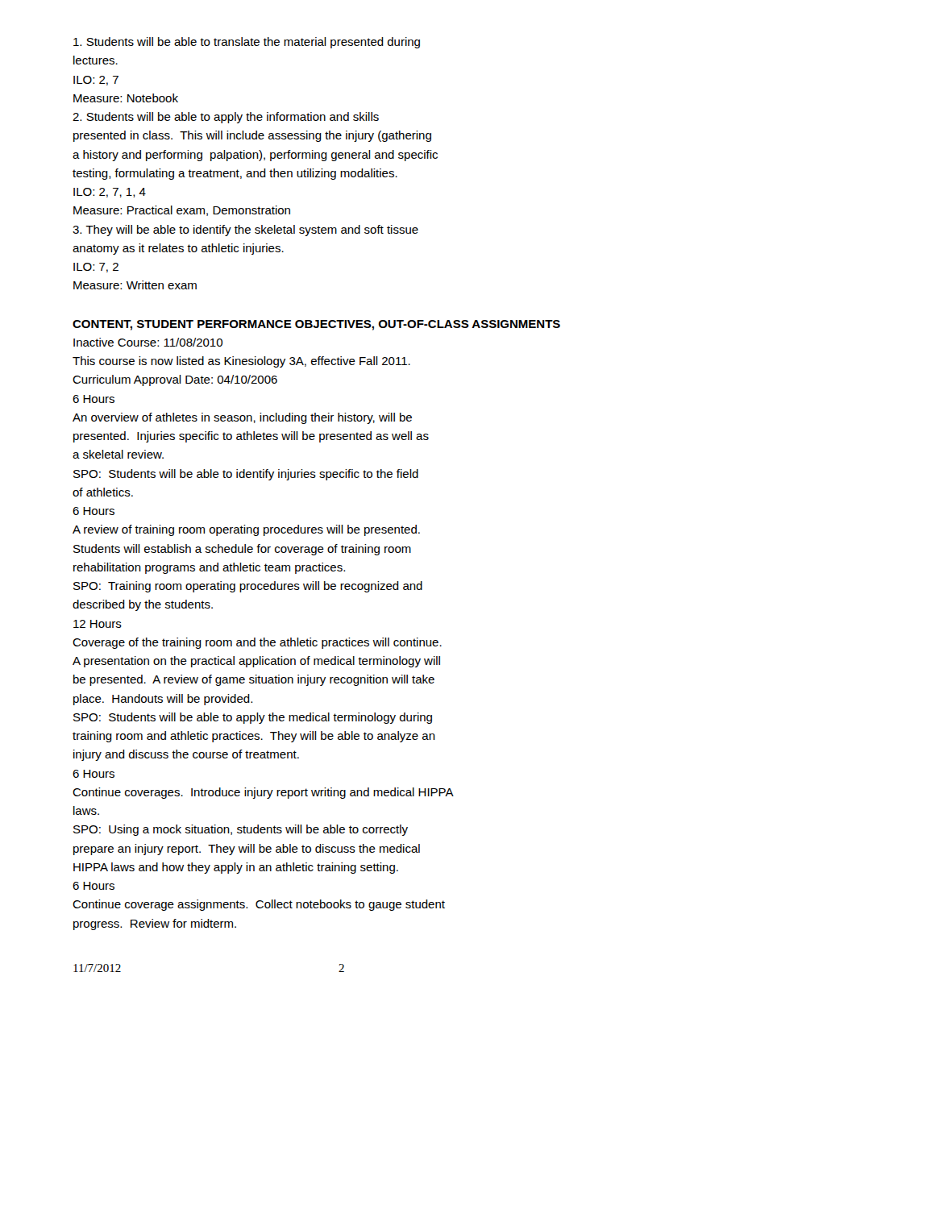1. Students will be able to translate the material presented during
lectures.
ILO: 2, 7
Measure: Notebook
2. Students will be able to apply the information and skills
presented in class. This will include assessing the injury (gathering
a history and performing palpation), performing general and specific
testing, formulating a treatment, and then utilizing modalities.
ILO: 2, 7, 1, 4
Measure: Practical exam, Demonstration
3. They will be able to identify the skeletal system and soft tissue
anatomy as it relates to athletic injuries.
ILO: 7, 2
Measure: Written exam
CONTENT, STUDENT PERFORMANCE OBJECTIVES, OUT-OF-CLASS ASSIGNMENTS
Inactive Course: 11/08/2010
This course is now listed as Kinesiology 3A, effective Fall 2011.
Curriculum Approval Date: 04/10/2006
6 Hours
An overview of athletes in season, including their history, will be
presented. Injuries specific to athletes will be presented as well as
a skeletal review.
SPO: Students will be able to identify injuries specific to the field
of athletics.
6 Hours
A review of training room operating procedures will be presented.
Students will establish a schedule for coverage of training room
rehabilitation programs and athletic team practices.
SPO: Training room operating procedures will be recognized and
described by the students.
12 Hours
Coverage of the training room and the athletic practices will continue.
A presentation on the practical application of medical terminology will
be presented. A review of game situation injury recognition will take
place. Handouts will be provided.
SPO: Students will be able to apply the medical terminology during
training room and athletic practices. They will be able to analyze an
injury and discuss the course of treatment.
6 Hours
Continue coverages. Introduce injury report writing and medical HIPPA
laws.
SPO: Using a mock situation, students will be able to correctly
prepare an injury report. They will be able to discuss the medical
HIPPA laws and how they apply in an athletic training setting.
6 Hours
Continue coverage assignments. Collect notebooks to gauge student
progress. Review for midterm.
11/7/2012 2